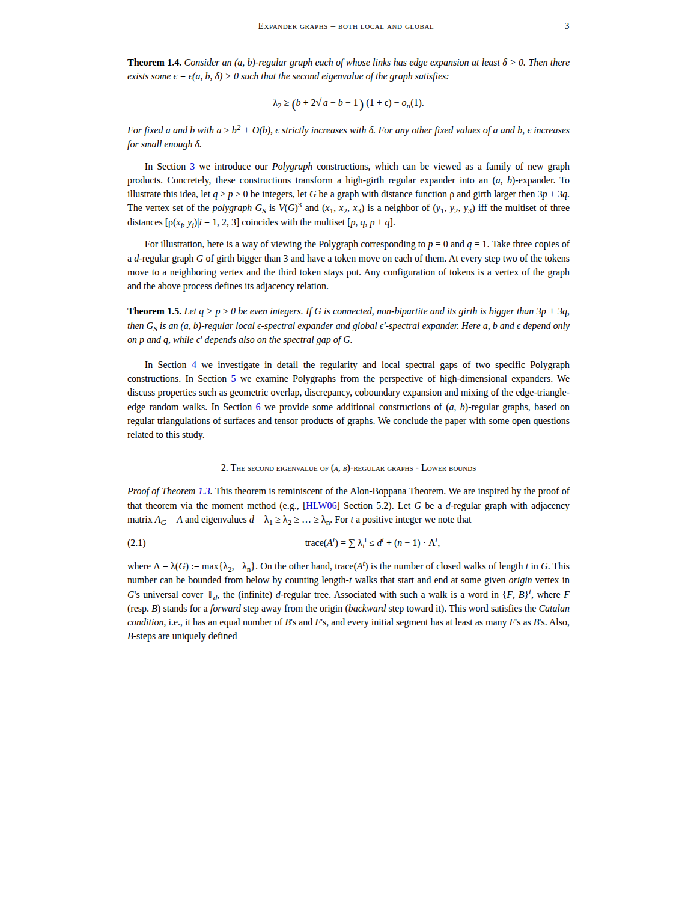Expander graphs – both local and global 3
Theorem 1.4. Consider an (a, b)-regular graph each of whose links has edge expansion at least δ > 0. Then there exists some ϵ = ϵ(a, b, δ) > 0 such that the second eigenvalue of the graph satisfies:
λ2 ≥ (b + 2√a − b − 1) (1 + ϵ) − on(1).
For fixed a and b with a ≥ b2 + O(b), ϵ strictly increases with δ. For any other fixed values of a and b, ϵ increases for small enough δ.
In Section 3 we introduce our Polygraph constructions, which can be viewed as a family of new graph products. Concretely, these constructions transform a high-girth regular expander into an (a, b)-expander. To illustrate this idea, let q > p ≥ 0 be integers, let G be a graph with distance function ρ and girth larger then 3p + 3q. The vertex set of the polygraph GS is V(G)3 and (x1, x2, x3) is a neighbor of (y1, y2, y3) iff the multiset of three distances [ρ(xi, yi)|i = 1, 2, 3] coincides with the multiset [p, q, p + q].
For illustration, here is a way of viewing the Polygraph corresponding to p = 0 and q = 1. Take three copies of a d-regular graph G of girth bigger than 3 and have a token move on each of them. At every step two of the tokens move to a neighboring vertex and the third token stays put. Any configuration of tokens is a vertex of the graph and the above process defines its adjacency relation.
Theorem 1.5. Let q > p ≥ 0 be even integers. If G is connected, non-bipartite and its girth is bigger than 3p + 3q, then GS is an (a, b)-regular local ϵ-spectral expander and global ϵ′-spectral expander. Here a, b and ϵ depend only on p and q, while ϵ′ depends also on the spectral gap of G.
In Section 4 we investigate in detail the regularity and local spectral gaps of two specific Polygraph constructions. In Section 5 we examine Polygraphs from the perspective of high-dimensional expanders. We discuss properties such as geometric overlap, discrepancy, coboundary expansion and mixing of the edge-triangle-edge random walks. In Section 6 we provide some additional constructions of (a, b)-regular graphs, based on regular triangulations of surfaces and tensor products of graphs. We conclude the paper with some open questions related to this study.
2. The second eigenvalue of (a, b)-regular graphs - Lower bounds
Proof of Theorem 1.3. This theorem is reminiscent of the Alon-Boppana Theorem. We are inspired by the proof of that theorem via the moment method (e.g., [HLW06] Section 5.2). Let G be a d-regular graph with adjacency matrix AG = A and eigenvalues d = λ1 ≥ λ2 ≥ … ≥ λn. For t a positive integer we note that
(2.1) trace(At) = ∑ λit ≤ dt + (n − 1) · Λt,
where Λ = λ(G) := max{λ2, −λn}. On the other hand, trace(At) is the number of closed walks of length t in G. This number can be bounded from below by counting length-t walks that start and end at some given origin vertex in G's universal cover 𝕋d, the (infinite) d-regular tree. Associated with such a walk is a word in {F, B}t, where F (resp. B) stands for a forward step away from the origin (backward step toward it). This word satisfies the Catalan condition, i.e., it has an equal number of B's and F's, and every initial segment has at least as many F's as B's. Also, B-steps are uniquely defined